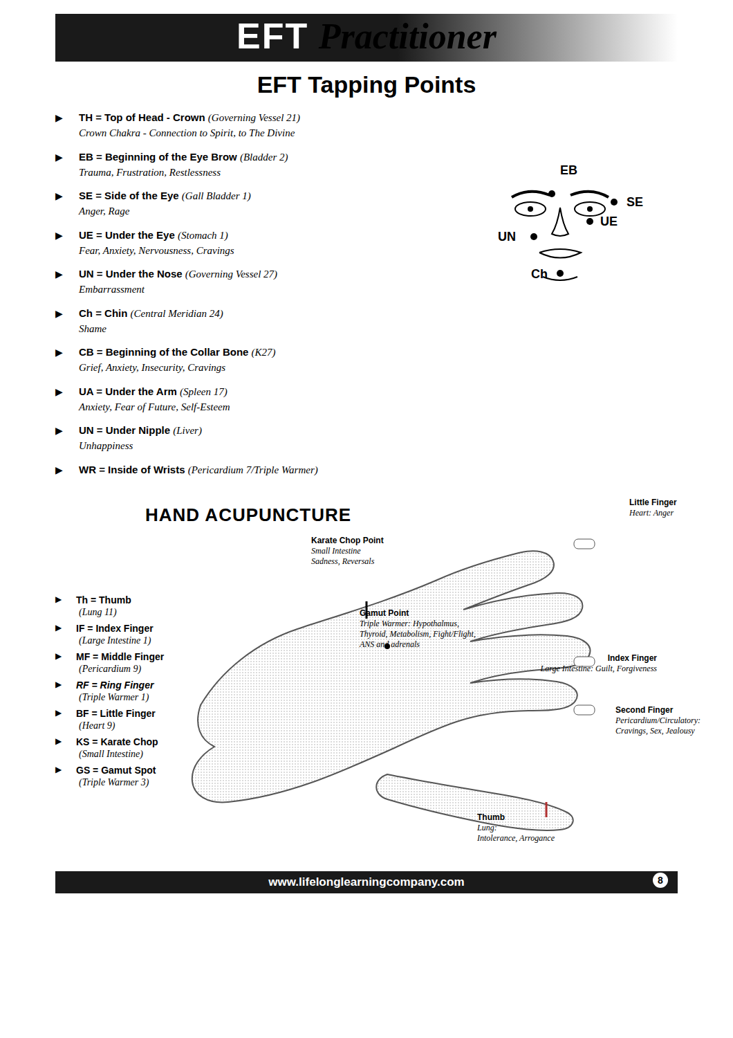EFT Practitioner
EFT Tapping Points
EB SE UE UN Ch
TH = Top of Head - Crown (Governing Vessel 21) Crown Chakra - Connection to Spirit, to The Divine
EB = Beginning of the Eye Brow (Bladder 2) Trauma, Frustration, Restlessness
SE = Side of the Eye (Gall Bladder 1) Anger, Rage
UE = Under the Eye (Stomach 1) Fear, Anxiety, Nervousness, Cravings
UN = Under the Nose (Governing Vessel 27) Embarrassment
Ch = Chin (Central Meridian 24) Shame
CB = Beginning of the Collar Bone (K27) Grief, Anxiety, Insecurity, Cravings
UA = Under the Arm (Spleen 17) Anxiety, Fear of Future, Self-Esteem
UN = Under Nipple (Liver) Unhappiness
WR = Inside of Wrists (Pericardium 7/Triple Warmer)
HAND ACUPUNCTURE
Th = Thumb(Lung 11)
IF = Index Finger(Large Intestine 1)
MF = Middle Finger(Pericardium 9)
RF = Ring Finger(Triple Warmer 1)
BF = Little Finger(Heart 9)
KS = Karate Chop(Small Intestine)
GS = Gamut Spot(Triple Warmer 3)
Karate Chop Point
Small Intestine
Sadness, Reversals
Gamut Point
Triple Warmer: Hypothalmus,
Thyroid, Metabolism, Fight/Flight,
ANS and adrenals
Little Finger
Heart: Anger
Index Finger
Large Intestine: Guilt, Forgiveness
Second Finger
Pericardium/Circulatory:
Cravings, Sex, Jealousy
Thumb
Lung:
Intolerance, Arrogance
www.lifelonglearningcompany.com 8